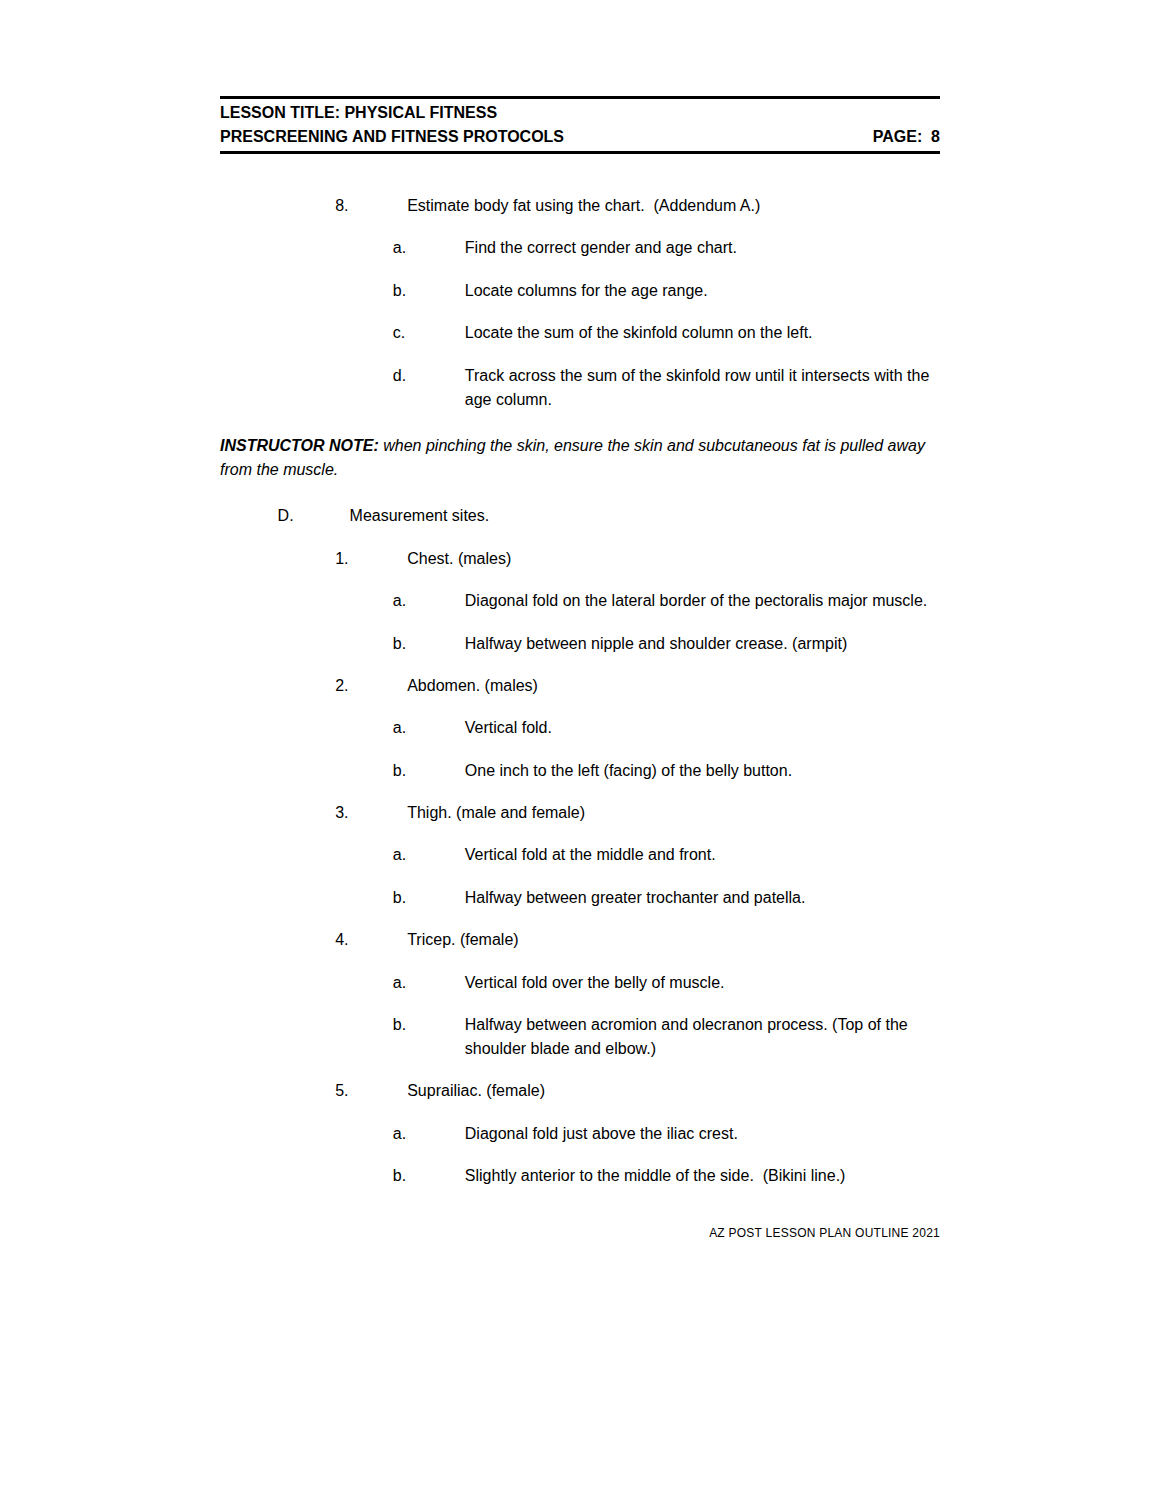LESSON TITLE: PHYSICAL FITNESS
PRESCREENING AND FITNESS PROTOCOLS
PAGE: 8
8.
Estimate body fat using the chart. (Addendum A.)
a.
Find the correct gender and age chart.
b.
Locate columns for the age range.
c.
Locate the sum of the skinfold column on the left.
d.
Track across the sum of the skinfold row until it intersects with the age column.
INSTRUCTOR NOTE: when pinching the skin, ensure the skin and subcutaneous fat is pulled away from the muscle.
D.
Measurement sites.
1.
Chest. (males)
a.
Diagonal fold on the lateral border of the pectoralis major muscle.
b.
Halfway between nipple and shoulder crease. (armpit)
2.
Abdomen. (males)
a.
Vertical fold.
b.
One inch to the left (facing) of the belly button.
3.
Thigh. (male and female)
a.
Vertical fold at the middle and front.
b.
Halfway between greater trochanter and patella.
4.
Tricep. (female)
a.
Vertical fold over the belly of muscle.
b.
Halfway between acromion and olecranon process. (Top of the shoulder blade and elbow.)
5.
Suprailiac. (female)
a.
Diagonal fold just above the iliac crest.
b.
Slightly anterior to the middle of the side. (Bikini line.)
AZ POST LESSON PLAN OUTLINE 2021